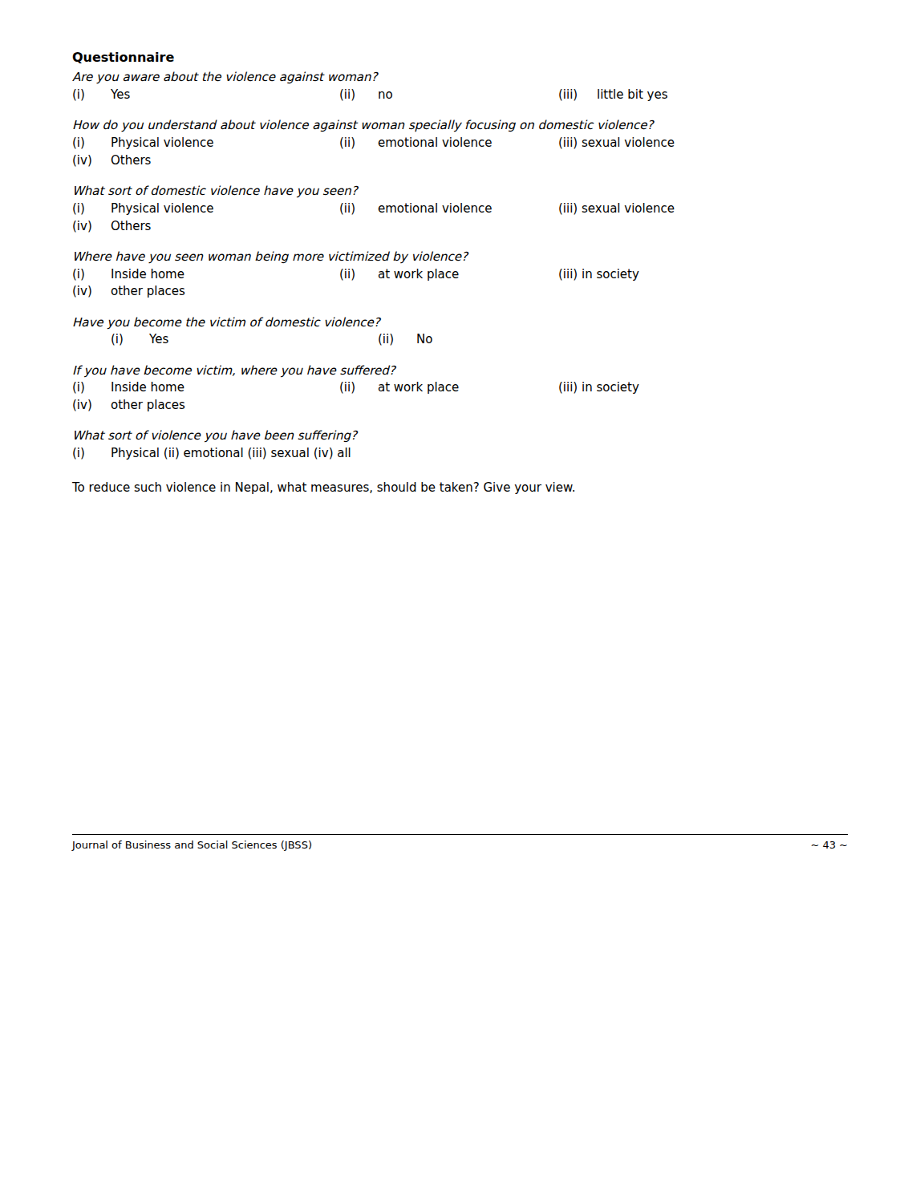Questionnaire
Are you aware about the violence against woman?
| (i) | Yes | (ii) | no | (iii) | little bit yes |
How do you understand about violence against woman specially focusing on domestic violence?
| (i) | Physical violence | (ii) | emotional violence | (iii) sexual violence |
| (iv) | Others |
What sort of domestic violence have you seen?
| (i) | Physical violence | (ii) | emotional violence | (iii) sexual violence |
| (iv) | Others |
Where have you seen woman being more victimized by violence?
| (i) | Inside home | (ii) | at work place | (iii) in society |
| (iv) | other places |
Have you become the victim of domestic violence?
| | (i) | Yes | (ii) | No |
If you have become victim, where you have suffered?
| (i) | Inside home | (ii) | at work place | (iii) in society |
| (iv) | other places |
What sort of violence you have been suffering?
| (i) | Physical (ii) emotional (iii) sexual (iv) all |
To reduce such violence in Nepal, what measures, should be taken? Give your view.
~ 43 ~ Journal of Business and Social Sciences (JBSS)